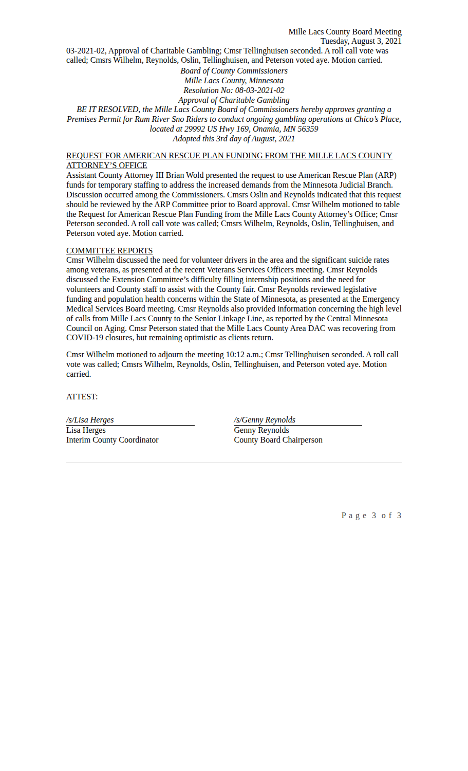Mille Lacs County Board Meeting
Tuesday, August 3, 2021
03-2021-02, Approval of Charitable Gambling; Cmsr Tellinghuisen seconded. A roll call vote was called; Cmsrs Wilhelm, Reynolds, Oslin, Tellinghuisen, and Peterson voted aye. Motion carried.
Board of County Commissioners
Mille Lacs County, Minnesota
Resolution No: 08-03-2021-02
Approval of Charitable Gambling
BE IT RESOLVED, the Mille Lacs County Board of Commissioners hereby approves granting a Premises Permit for Rum River Sno Riders to conduct ongoing gambling operations at Chico’s Place, located at 29992 US Hwy 169, Onamia, MN 56359
Adopted this 3rd day of August, 2021
Request for American Rescue Plan Funding from the Mille Lacs County Attorney’s Office
Assistant County Attorney III Brian Wold presented the request to use American Rescue Plan (ARP) funds for temporary staffing to address the increased demands from the Minnesota Judicial Branch. Discussion occurred among the Commissioners. Cmsrs Oslin and Reynolds indicated that this request should be reviewed by the ARP Committee prior to Board approval. Cmsr Wilhelm motioned to table the Request for American Rescue Plan Funding from the Mille Lacs County Attorney’s Office; Cmsr Peterson seconded. A roll call vote was called; Cmsrs Wilhelm, Reynolds, Oslin, Tellinghuisen, and Peterson voted aye. Motion carried.
Committee Reports
Cmsr Wilhelm discussed the need for volunteer drivers in the area and the significant suicide rates among veterans, as presented at the recent Veterans Services Officers meeting. Cmsr Reynolds discussed the Extension Committee’s difficulty filling internship positions and the need for volunteers and County staff to assist with the County fair. Cmsr Reynolds reviewed legislative funding and population health concerns within the State of Minnesota, as presented at the Emergency Medical Services Board meeting. Cmsr Reynolds also provided information concerning the high level of calls from Mille Lacs County to the Senior Linkage Line, as reported by the Central Minnesota Council on Aging. Cmsr Peterson stated that the Mille Lacs County Area DAC was recovering from COVID-19 closures, but remaining optimistic as clients return.
Cmsr Wilhelm motioned to adjourn the meeting 10:12 a.m.; Cmsr Tellinghuisen seconded. A roll call vote was called; Cmsrs Wilhelm, Reynolds, Oslin, Tellinghuisen, and Peterson voted aye. Motion carried.
ATTEST:
| /s/Lisa Herges Lisa Herges Interim County Coordinator | /s/Genny Reynolds Genny Reynolds County Board Chairperson |
P a g e 3 o f 3